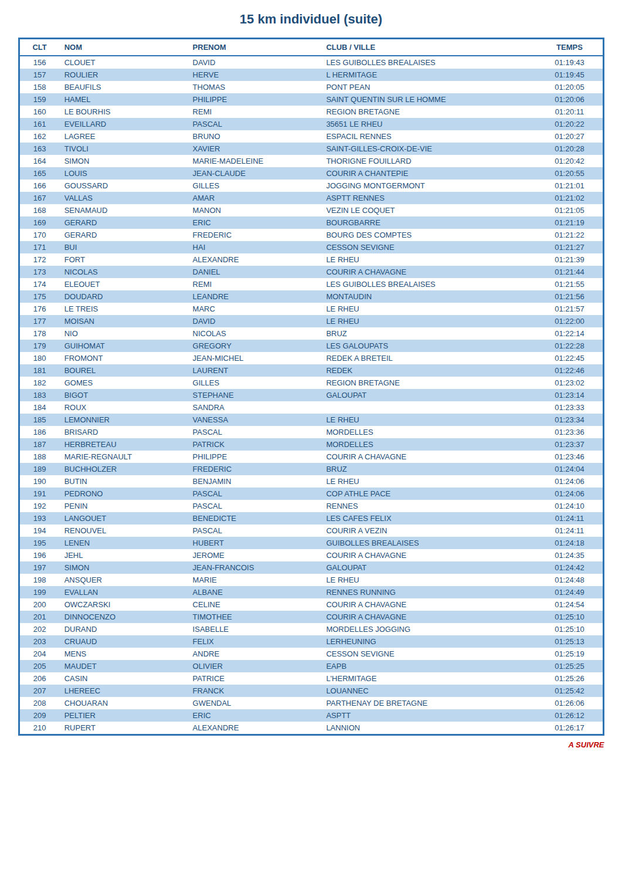15 km individuel (suite)
| CLT | NOM | PRENOM | CLUB / VILLE | TEMPS |
| --- | --- | --- | --- | --- |
| 156 | CLOUET | DAVID | LES GUIBOLLES BREALAISES | 01:19:43 |
| 157 | ROULIER | HERVE | L HERMITAGE | 01:19:45 |
| 158 | BEAUFILS | THOMAS | PONT PEAN | 01:20:05 |
| 159 | HAMEL | PHILIPPE | SAINT QUENTIN SUR LE HOMME | 01:20:06 |
| 160 | LE BOURHIS | REMI | REGION BRETAGNE | 01:20:11 |
| 161 | EVEILLARD | PASCAL | 35651 LE RHEU | 01:20:22 |
| 162 | LAGREE | BRUNO | ESPACIL RENNES | 01:20:27 |
| 163 | TIVOLI | XAVIER | SAINT-GILLES-CROIX-DE-VIE | 01:20:28 |
| 164 | SIMON | MARIE-MADELEINE | THORIGNE FOUILLARD | 01:20:42 |
| 165 | LOUIS | JEAN-CLAUDE | COURIR A CHANTEPIE | 01:20:55 |
| 166 | GOUSSARD | GILLES | JOGGING MONTGERMONT | 01:21:01 |
| 167 | VALLAS | AMAR | ASPTT RENNES | 01:21:02 |
| 168 | SENAMAUD | MANON | VEZIN LE COQUET | 01:21:05 |
| 169 | GERARD | ERIC | BOURGBARRE | 01:21:19 |
| 170 | GERARD | FREDERIC | BOURG DES COMPTES | 01:21:22 |
| 171 | BUI | HAI | CESSON SEVIGNE | 01:21:27 |
| 172 | FORT | ALEXANDRE | LE RHEU | 01:21:39 |
| 173 | NICOLAS | DANIEL | COURIR A CHAVAGNE | 01:21:44 |
| 174 | ELEOUET | REMI | LES GUIBOLLES BREALAISES | 01:21:55 |
| 175 | DOUDARD | LEANDRE | MONTAUDIN | 01:21:56 |
| 176 | LE TREIS | MARC | LE RHEU | 01:21:57 |
| 177 | MOISAN | DAVID | LE RHEU | 01:22:00 |
| 178 | NIO | NICOLAS | BRUZ | 01:22:14 |
| 179 | GUIHOMAT | GREGORY | LES GALOUPATS | 01:22:28 |
| 180 | FROMONT | JEAN-MICHEL | REDEK A BRETEIL | 01:22:45 |
| 181 | BOUREL | LAURENT | REDEK | 01:22:46 |
| 182 | GOMES | GILLES | REGION BRETAGNE | 01:23:02 |
| 183 | BIGOT | STEPHANE | GALOUPAT | 01:23:14 |
| 184 | ROUX | SANDRA | | 01:23:33 |
| 185 | LEMONNIER | VANESSA | LE RHEU | 01:23:34 |
| 186 | BRISARD | PASCAL | MORDELLES | 01:23:36 |
| 187 | HERBRETEAU | PATRICK | MORDELLES | 01:23:37 |
| 188 | MARIE-REGNAULT | PHILIPPE | COURIR A CHAVAGNE | 01:23:46 |
| 189 | BUCHHOLZER | FREDERIC | BRUZ | 01:24:04 |
| 190 | BUTIN | BENJAMIN | LE RHEU | 01:24:06 |
| 191 | PEDRONO | PASCAL | COP ATHLE PACE | 01:24:06 |
| 192 | PENIN | PASCAL | RENNES | 01:24:10 |
| 193 | LANGOUET | BENEDICTE | LES CAFES FELIX | 01:24:11 |
| 194 | RENOUVEL | PASCAL | COURIR A VEZIN | 01:24:11 |
| 195 | LENEN | HUBERT | GUIBOLLES BREALAISES | 01:24:18 |
| 196 | JEHL | JEROME | COURIR A CHAVAGNE | 01:24:35 |
| 197 | SIMON | JEAN-FRANCOIS | GALOUPAT | 01:24:42 |
| 198 | ANSQUER | MARIE | LE RHEU | 01:24:48 |
| 199 | EVALLAN | ALBANE | RENNES RUNNING | 01:24:49 |
| 200 | OWCZARSKI | CELINE | COURIR A CHAVAGNE | 01:24:54 |
| 201 | DINNOCENZO | TIMOTHEE | COURIR A CHAVAGNE | 01:25:10 |
| 202 | DURAND | ISABELLE | MORDELLES JOGGING | 01:25:10 |
| 203 | CRUAUD | FELIX | LERHEUNING | 01:25:13 |
| 204 | MENS | ANDRE | CESSON SEVIGNE | 01:25:19 |
| 205 | MAUDET | OLIVIER | EAPB | 01:25:25 |
| 206 | CASIN | PATRICE | L'HERMITAGE | 01:25:26 |
| 207 | LHEREEC | FRANCK | LOUANNEC | 01:25:42 |
| 208 | CHOUARAN | GWENDAL | PARTHENAY DE BRETAGNE | 01:26:06 |
| 209 | PELTIER | ERIC | ASPTT | 01:26:12 |
| 210 | RUPERT | ALEXANDRE | LANNION | 01:26:17 |
A SUIVRE